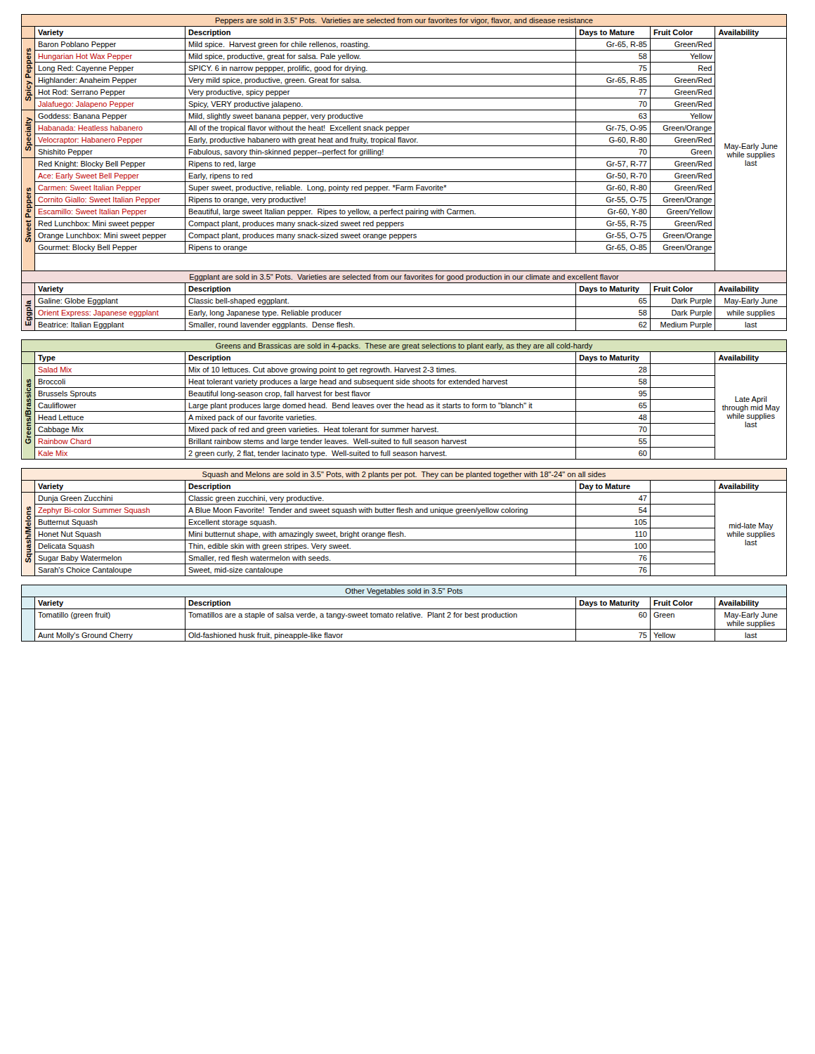| Peppers are sold in 3.5" Pots. Varieties are selected from our favorites for vigor, flavor, and disease resistance |
| | Variety | Description | Days to Mature | Fruit Color | Availability |
| Spicy Peppers | Baron Poblano Pepper | Mild spice. Harvest green for chile rellenos, roasting. | Gr-65, R-85 | Green/Red | May-Early June while supplies last |
| Hungarian Hot Wax Pepper | Mild spice, productive, great for salsa. Pale yellow. | 58 | Yellow |
| Long Red: Cayenne Pepper | SPICY. 6 in narrow peppper, prolific, good for drying. | 75 | Red |
| Highlander: Anaheim Pepper | Very mild spice, productive, green. Great for salsa. | Gr-65, R-85 | Green/Red |
| Hot Rod: Serrano Pepper | Very productive, spicy pepper | 77 | Green/Red |
| Jalafuego: Jalapeno Pepper | Spicy, VERY productive jalapeno. | 70 | Green/Red |
| Specialty | Goddess: Banana Pepper | Mild, slightly sweet banana pepper, very productive | 63 | Yellow |
| Habanada: Heatless habanero | All of the tropical flavor without the heat! Excellent snack pepper | Gr-75, O-95 | Green/Orange |
| Velocraptor: Habanero Pepper | Early, productive habanero with great heat and fruity, tropical flavor. | G-60, R-80 | Green/Red |
| Shishito Pepper | Fabulous, savory thin-skinned pepper--perfect for grilling! | 70 | Green |
| Sweet Peppers | Red Knight: Blocky Bell Pepper | Ripens to red, large | Gr-57, R-77 | Green/Red |
| Ace: Early Sweet Bell Pepper | Early, ripens to red | Gr-50, R-70 | Green/Red |
| Carmen: Sweet Italian Pepper | Super sweet, productive, reliable. Long, pointy red pepper. *Farm Favorite* | Gr-60, R-80 | Green/Red |
| Cornito Giallo: Sweet Italian Pepper | Ripens to orange, very productive! | Gr-55, O-75 | Green/Orange |
| Escamillo: Sweet Italian Pepper | Beautiful, large sweet Italian pepper. Ripes to yellow, a perfect pairing with Carmen. | Gr-60, Y-80 | Green/Yellow |
| Red Lunchbox: Mini sweet pepper | Compact plant, produces many snack-sized sweet red peppers | Gr-55, R-75 | Green/Red |
| Orange Lunchbox: Mini sweet pepper | Compact plant, produces many snack-sized sweet orange peppers | Gr-55, O-75 | Green/Orange |
| Gourmet: Blocky Bell Pepper | Ripens to orange | Gr-65, O-85 | Green/Orange |
| Eggplant are sold in 3.5" Pots. Varieties are selected from our favorites for good production in our climate and excellent flavor |
| | Variety | Description | Days to Maturity | Fruit Color | Availability |
| Eggpla | Galine: Globe Eggplant | Classic bell-shaped eggplant. | 65 | Dark Purple | May-Early June |
| Orient Express: Japanese eggplant | Early, long Japanese type. Reliable producer | 58 | Dark Purple | while supplies |
| Beatrice: Italian Eggplant | Smaller, round lavender eggplants. Dense flesh. | 62 | Medium Purple | last |
| Greens and Brassicas are sold in 4-packs. These are great selections to plant early, as they are all cold-hardy |
| | Type | Description | Days to Maturity | | Availability |
| Greens/Brassicas | Salad Mix | Mix of 10 lettuces. Cut above growing point to get regrowth. Harvest 2-3 times. | 28 | | Late April through mid May while supplies last |
| Broccoli | Heat tolerant variety produces a large head and subsequent side shoots for extended harvest | 58 | |
| Brussels Sprouts | Beautiful long-season crop, fall harvest for best flavor | 95 | |
| Cauliflower | Large plant produces large domed head. Bend leaves over the head as it starts to form to "blanch" it | 65 | |
| Head Lettuce | A mixed pack of our favorite varieties. | 48 | |
| Cabbage Mix | Mixed pack of red and green varieties. Heat tolerant for summer harvest. | 70 | |
| Rainbow Chard | Brillant rainbow stems and large tender leaves. Well-suited to full season harvest | 55 | |
| Kale Mix | 2 green curly, 2 flat, tender lacinato type. Well-suited to full season harvest. | 60 | |
| Squash and Melons are sold in 3.5" Pots, with 2 plants per pot. They can be planted together with 18"-24" on all sides |
| | Variety | Description | Day to Mature | | Availability |
| Squash/Melons | Dunja Green Zucchini | Classic green zucchini, very productive. | 47 | | mid-late May while supplies last |
| Zephyr Bi-color Summer Squash | A Blue Moon Favorite! Tender and sweet squash with butter flesh and unique green/yellow coloring | 54 | |
| Butternut Squash | Excellent storage squash. | 105 | |
| Honet Nut Squash | Mini butternut shape, with amazingly sweet, bright orange flesh. | 110 | |
| Delicata Squash | Thin, edible skin with green stripes. Very sweet. | 100 | |
| Sugar Baby Watermelon | Smaller, red flesh watermelon with seeds. | 76 | |
| Sarah's Choice Cantaloupe | Sweet, mid-size cantaloupe | 76 | |
| Other Vegetables sold in 3.5" Pots |
| | Variety | Description | Days to Maturity | Fruit Color | Availability |
| | Tomatillo (green fruit) | Tomatillos are a staple of salsa verde, a tangy-sweet tomato relative. Plant 2 for best production | 60 | Green | May-Early June while supplies |
| Aunt Molly's Ground Cherry | Old-fashioned husk fruit, pineapple-like flavor | 75 | Yellow | last |